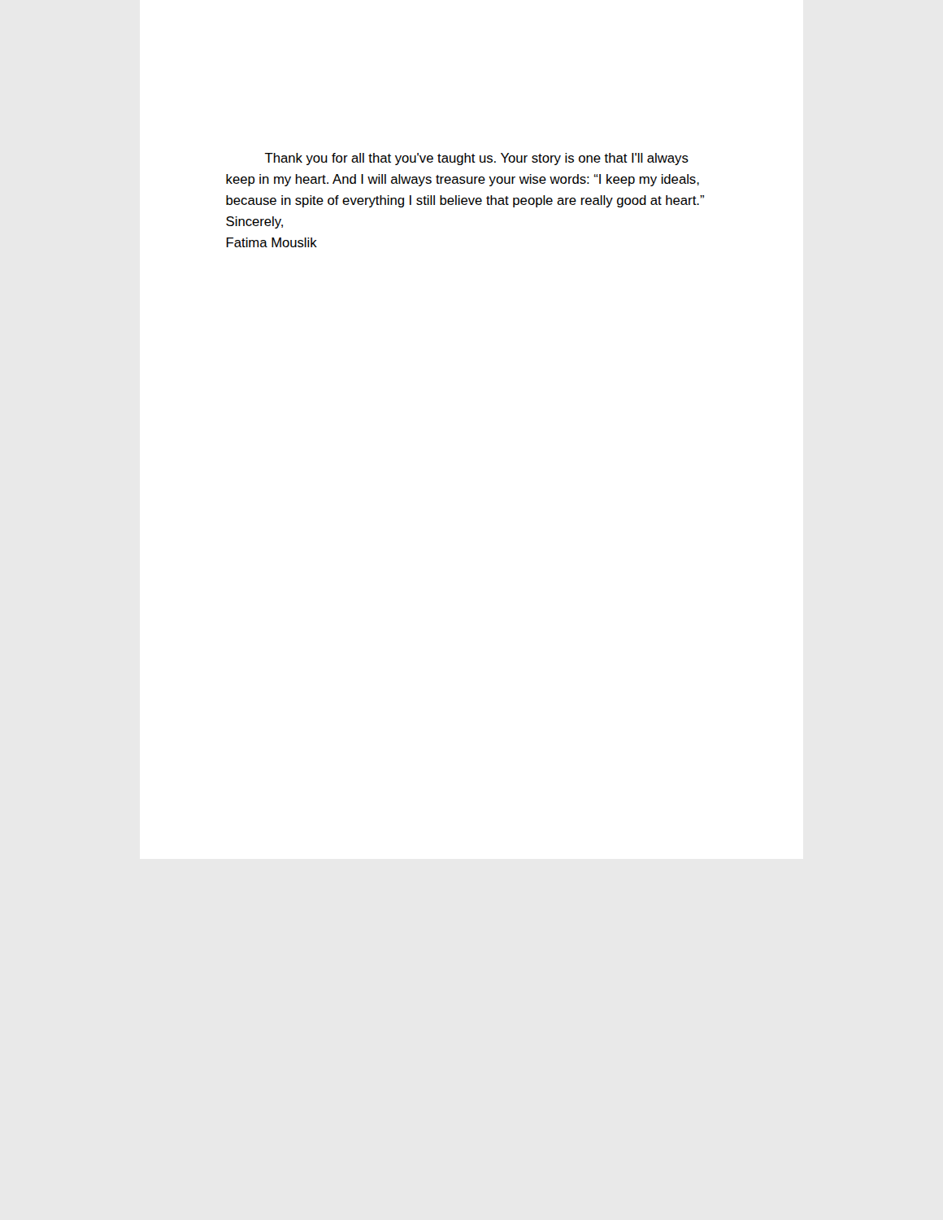Thank you for all that you've taught us. Your story is one that I'll always keep in my heart. And I will always treasure your wise words: “I keep my ideals, because in spite of everything I still believe that people are really good at heart.”
Sincerely,
Fatima Mouslik